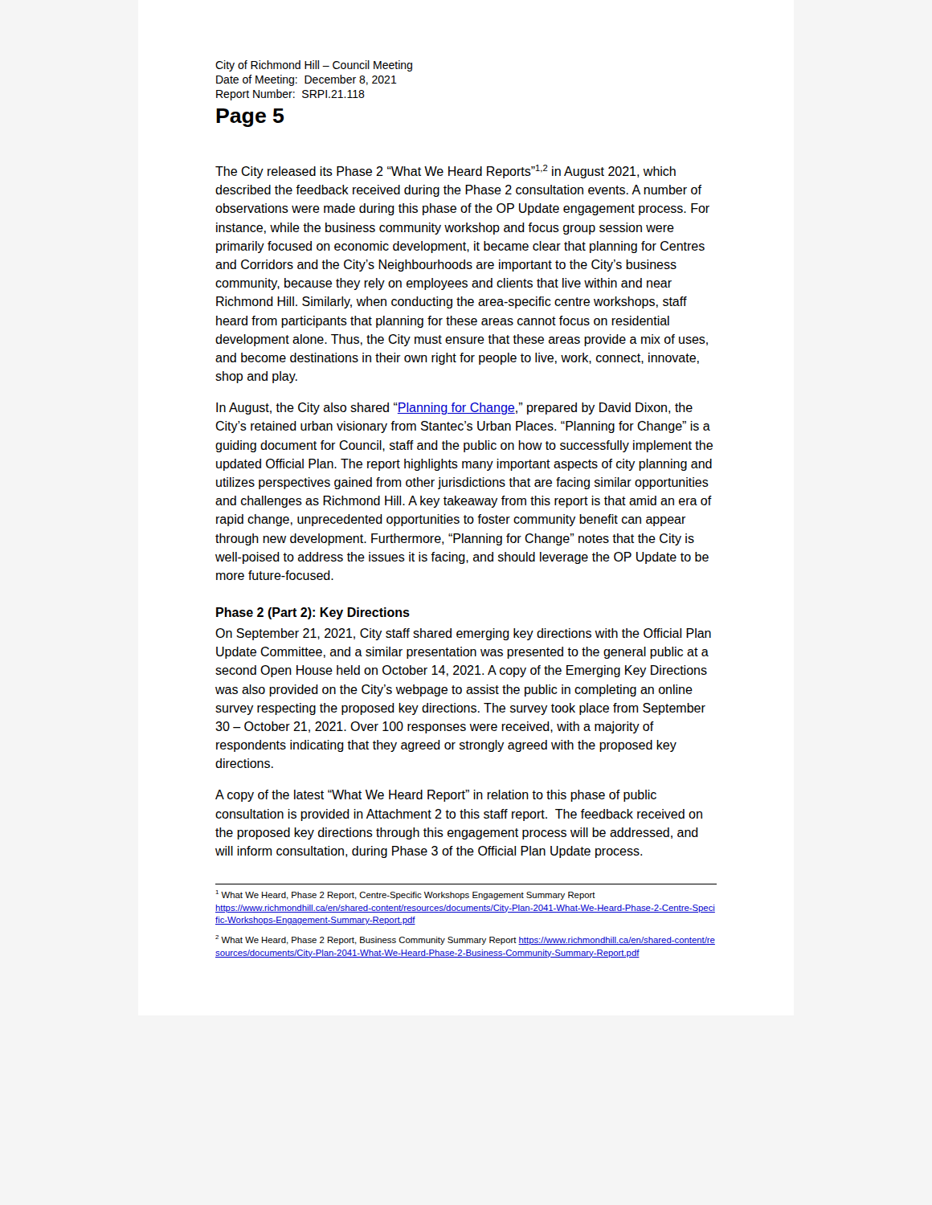City of Richmond Hill – Council Meeting
Date of Meeting: December 8, 2021
Report Number: SRPI.21.118
Page 5
The City released its Phase 2 “What We Heard Reports”1,2 in August 2021, which described the feedback received during the Phase 2 consultation events. A number of observations were made during this phase of the OP Update engagement process. For instance, while the business community workshop and focus group session were primarily focused on economic development, it became clear that planning for Centres and Corridors and the City’s Neighbourhoods are important to the City’s business community, because they rely on employees and clients that live within and near Richmond Hill. Similarly, when conducting the area-specific centre workshops, staff heard from participants that planning for these areas cannot focus on residential development alone. Thus, the City must ensure that these areas provide a mix of uses, and become destinations in their own right for people to live, work, connect, innovate, shop and play.
In August, the City also shared “Planning for Change,” prepared by David Dixon, the City’s retained urban visionary from Stantec’s Urban Places. “Planning for Change” is a guiding document for Council, staff and the public on how to successfully implement the updated Official Plan. The report highlights many important aspects of city planning and utilizes perspectives gained from other jurisdictions that are facing similar opportunities and challenges as Richmond Hill. A key takeaway from this report is that amid an era of rapid change, unprecedented opportunities to foster community benefit can appear through new development. Furthermore, “Planning for Change” notes that the City is well-poised to address the issues it is facing, and should leverage the OP Update to be more future-focused.
Phase 2 (Part 2): Key Directions
On September 21, 2021, City staff shared emerging key directions with the Official Plan Update Committee, and a similar presentation was presented to the general public at a second Open House held on October 14, 2021. A copy of the Emerging Key Directions was also provided on the City’s webpage to assist the public in completing an online survey respecting the proposed key directions. The survey took place from September 30 – October 21, 2021. Over 100 responses were received, with a majority of respondents indicating that they agreed or strongly agreed with the proposed key directions.
A copy of the latest “What We Heard Report” in relation to this phase of public consultation is provided in Attachment 2 to this staff report. The feedback received on the proposed key directions through this engagement process will be addressed, and will inform consultation, during Phase 3 of the Official Plan Update process.
1 What We Heard, Phase 2 Report, Centre-Specific Workshops Engagement Summary Report
https://www.richmondhill.ca/en/shared-content/resources/documents/City-Plan-2041-What-We-Heard-Phase-2-Centre-Specific-Workshops-Engagement-Summary-Report.pdf
2 What We Heard, Phase 2 Report, Business Community Summary Report https://www.richmondhill.ca/en/shared-content/resources/documents/City-Plan-2041-What-We-Heard-Phase-2-Business-Community-Summary-Report.pdf